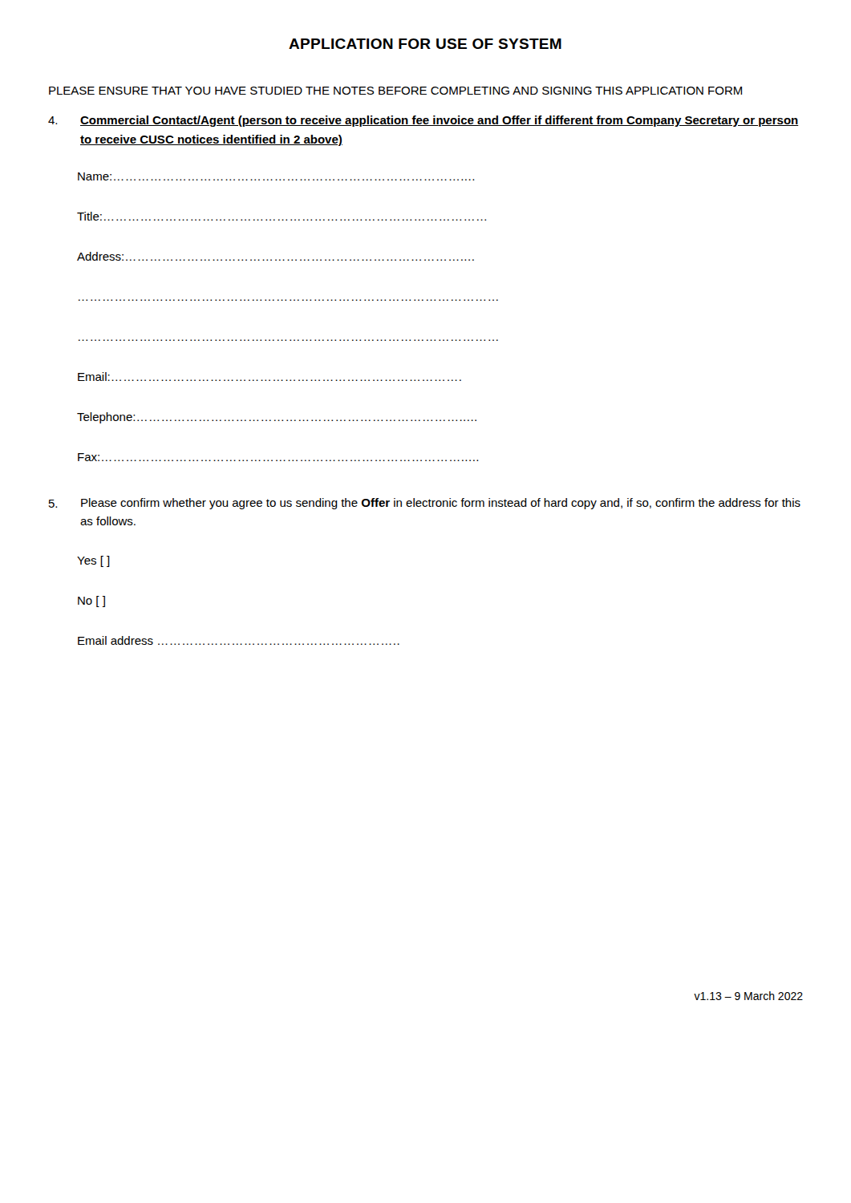APPLICATION FOR USE OF SYSTEM
PLEASE ENSURE THAT YOU HAVE STUDIED THE NOTES BEFORE COMPLETING AND SIGNING THIS APPLICATION FORM
4.
Commercial Contact/Agent (person to receive application fee invoice and Offer if different from Company Secretary or person to receive CUSC notices identified in 2 above)
Name:…………………………………………………………………………....
Title:…………………………………………………………………………………
Address:………………………………………………………………………....
…………………………………………………………………………………………
…………………………………………………………………………………………
Email:………………………………………………………………………….
Telephone:…………………………………………………………………….....
Fax:…………………………………………………………………………….....
5.
Please confirm whether you agree to us sending the Offer in electronic form instead of hard copy and, if so, confirm the address for this as follows.
Yes [ ]
No [ ]
Email address …………………………………………………..
v1.13 – 9 March 2022